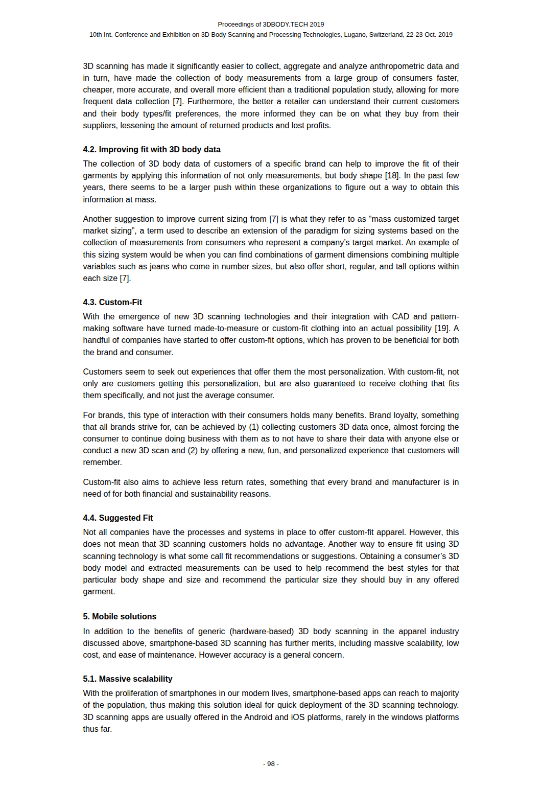Proceedings of 3DBODY.TECH 2019
10th Int. Conference and Exhibition on 3D Body Scanning and Processing Technologies, Lugano, Switzerland, 22-23 Oct. 2019
3D scanning has made it significantly easier to collect, aggregate and analyze anthropometric data and in turn, have made the collection of body measurements from a large group of consumers faster, cheaper, more accurate, and overall more efficient than a traditional population study, allowing for more frequent data collection [7]. Furthermore, the better a retailer can understand their current customers and their body types/fit preferences, the more informed they can be on what they buy from their suppliers, lessening the amount of returned products and lost profits.
4.2. Improving fit with 3D body data
The collection of 3D body data of customers of a specific brand can help to improve the fit of their garments by applying this information of not only measurements, but body shape [18]. In the past few years, there seems to be a larger push within these organizations to figure out a way to obtain this information at mass.
Another suggestion to improve current sizing from [7] is what they refer to as “mass customized target market sizing”, a term used to describe an extension of the paradigm for sizing systems based on the collection of measurements from consumers who represent a company’s target market. An example of this sizing system would be when you can find combinations of garment dimensions combining multiple variables such as jeans who come in number sizes, but also offer short, regular, and tall options within each size [7].
4.3. Custom-Fit
With the emergence of new 3D scanning technologies and their integration with CAD and pattern-making software have turned made-to-measure or custom-fit clothing into an actual possibility [19]. A handful of companies have started to offer custom-fit options, which has proven to be beneficial for both the brand and consumer.
Customers seem to seek out experiences that offer them the most personalization. With custom-fit, not only are customers getting this personalization, but are also guaranteed to receive clothing that fits them specifically, and not just the average consumer.
For brands, this type of interaction with their consumers holds many benefits. Brand loyalty, something that all brands strive for, can be achieved by (1) collecting customers 3D data once, almost forcing the consumer to continue doing business with them as to not have to share their data with anyone else or conduct a new 3D scan and (2) by offering a new, fun, and personalized experience that customers will remember.
Custom-fit also aims to achieve less return rates, something that every brand and manufacturer is in need of for both financial and sustainability reasons.
4.4. Suggested Fit
Not all companies have the processes and systems in place to offer custom-fit apparel. However, this does not mean that 3D scanning customers holds no advantage. Another way to ensure fit using 3D scanning technology is what some call fit recommendations or suggestions. Obtaining a consumer’s 3D body model and extracted measurements can be used to help recommend the best styles for that particular body shape and size and recommend the particular size they should buy in any offered garment.
5. Mobile solutions
In addition to the benefits of generic (hardware-based) 3D body scanning in the apparel industry discussed above, smartphone-based 3D scanning has further merits, including massive scalability, low cost, and ease of maintenance. However accuracy is a general concern.
5.1. Massive scalability
With the proliferation of smartphones in our modern lives, smartphone-based apps can reach to majority of the population, thus making this solution ideal for quick deployment of the 3D scanning technology. 3D scanning apps are usually offered in the Android and iOS platforms, rarely in the windows platforms thus far.
- 98 -